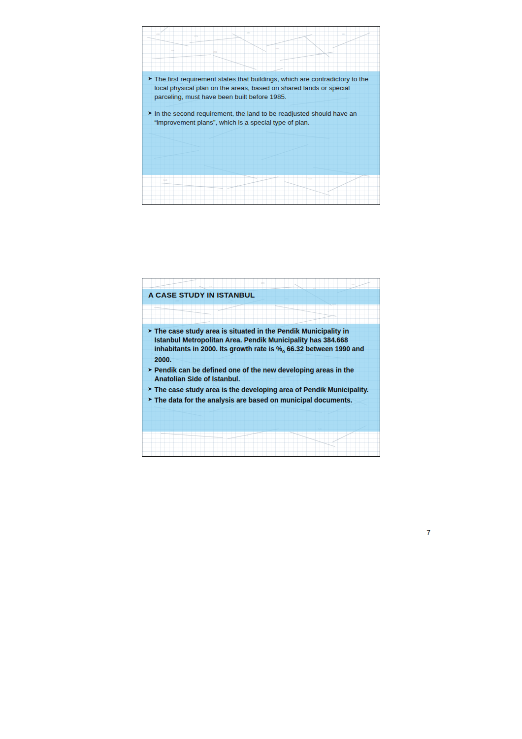4281 2774 1891 877 1891 2688 2532 1993 1993 8+45 9 8+45
The first requirement states that buildings, which are contradictory to the local physical plan on the areas, based on shared lands or special parceling, must have been built before 1985.
In the second requirement, the land to be readjusted should have an “improvement plans”, which is a special type of plan.
4281 2774 1891 877 1891 2688 2532 1993 1993 8+45 9 8+45
A CASE STUDY IN ISTANBUL
The case study area is situated in the Pendik Municipality in Istanbul Metropolitan Area. Pendik Municipality has 384.668 inhabitants in 2000. Its growth rate is %0 66.32 between 1990 and 2000.
Pendik can be defined one of the new developing areas in the Anatolian Side of Istanbul.
The case study area is the developing area of Pendik Municipality.
The data for the analysis are based on municipal documents.
7